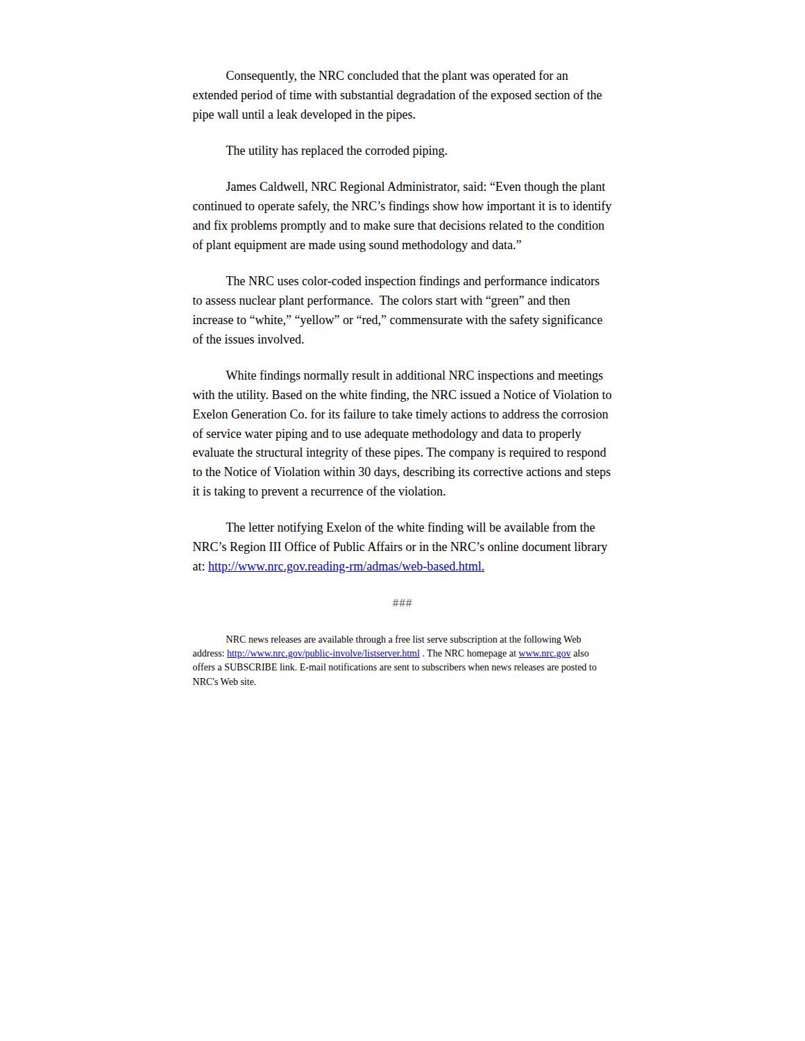Consequently, the NRC concluded that the plant was operated for an extended period of time with substantial degradation of the exposed section of the pipe wall until a leak developed in the pipes.
The utility has replaced the corroded piping.
James Caldwell, NRC Regional Administrator, said: “Even though the plant continued to operate safely, the NRC’s findings show how important it is to identify and fix problems promptly and to make sure that decisions related to the condition of plant equipment are made using sound methodology and data.”
The NRC uses color-coded inspection findings and performance indicators to assess nuclear plant performance. The colors start with “green” and then increase to “white,” “yellow” or “red,” commensurate with the safety significance of the issues involved.
White findings normally result in additional NRC inspections and meetings with the utility. Based on the white finding, the NRC issued a Notice of Violation to Exelon Generation Co. for its failure to take timely actions to address the corrosion of service water piping and to use adequate methodology and data to properly evaluate the structural integrity of these pipes. The company is required to respond to the Notice of Violation within 30 days, describing its corrective actions and steps it is taking to prevent a recurrence of the violation.
The letter notifying Exelon of the white finding will be available from the NRC’s Region III Office of Public Affairs or in the NRC’s online document library at: http://www.nrc.gov.reading-rm/admas/web-based.html.
###
NRC news releases are available through a free list serve subscription at the following Web address: http://www.nrc.gov/public-involve/listserver.html . The NRC homepage at www.nrc.gov also offers a SUBSCRIBE link. E-mail notifications are sent to subscribers when news releases are posted to NRC's Web site.